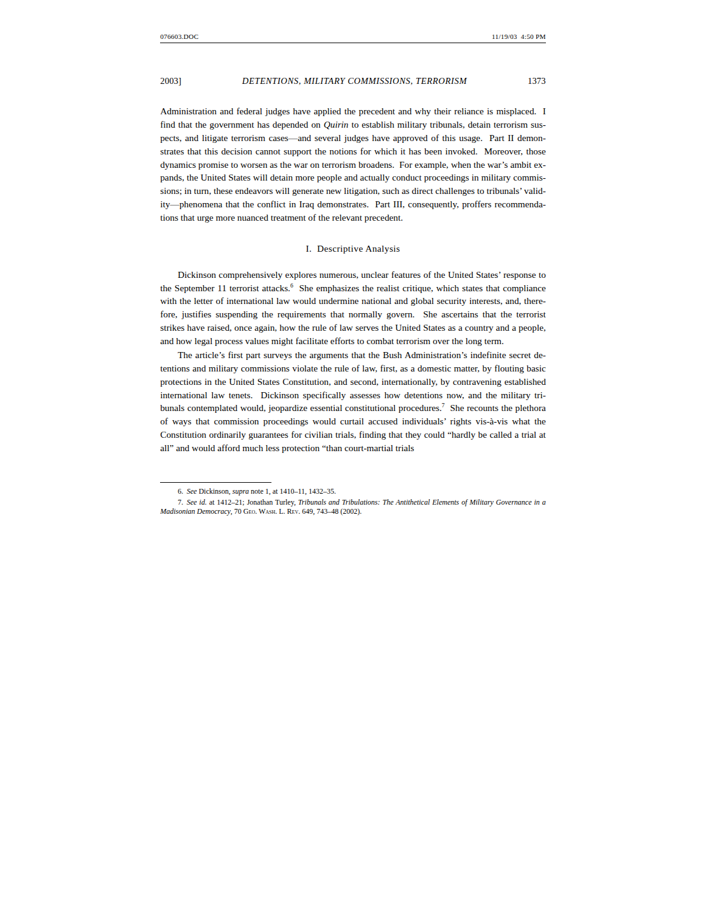076603.doc 11/19/03 4:50 PM
2003] Detentions, Military Commissions, Terrorism 1373
Administration and federal judges have applied the precedent and why their reliance is misplaced. I find that the government has depended on Quirin to establish military tribunals, detain terrorism suspects, and litigate terrorism cases—and several judges have approved of this usage. Part II demonstrates that this decision cannot support the notions for which it has been invoked. Moreover, those dynamics promise to worsen as the war on terrorism broadens. For example, when the war’s ambit expands, the United States will detain more people and actually conduct proceedings in military commissions; in turn, these endeavors will generate new litigation, such as direct challenges to tribunals’ validity—phenomena that the conflict in Iraq demonstrates. Part III, consequently, proffers recommendations that urge more nuanced treatment of the relevant precedent.
I. Descriptive Analysis
Dickinson comprehensively explores numerous, unclear features of the United States’ response to the September 11 terrorist attacks.6 She emphasizes the realist critique, which states that compliance with the letter of international law would undermine national and global security interests, and, therefore, justifies suspending the requirements that normally govern. She ascertains that the terrorist strikes have raised, once again, how the rule of law serves the United States as a country and a people, and how legal process values might facilitate efforts to combat terrorism over the long term.
The article’s first part surveys the arguments that the Bush Administration’s indefinite secret detentions and military commissions violate the rule of law, first, as a domestic matter, by flouting basic protections in the United States Constitution, and second, internationally, by contravening established international law tenets. Dickinson specifically assesses how detentions now, and the military tribunals contemplated would, jeopardize essential constitutional procedures.7 She recounts the plethora of ways that commission proceedings would curtail accused individuals’ rights vis-à-vis what the Constitution ordinarily guarantees for civilian trials, finding that they could “hardly be called a trial at all” and would afford much less protection “than court-martial trials
6. See Dickinson, supra note 1, at 1410–11, 1432–35.
7. See id. at 1412–21; Jonathan Turley, Tribunals and Tribulations: The Antithetical Elements of Military Governance in a Madisonian Democracy, 70 Geo. Wash. L. Rev. 649, 743–48 (2002).